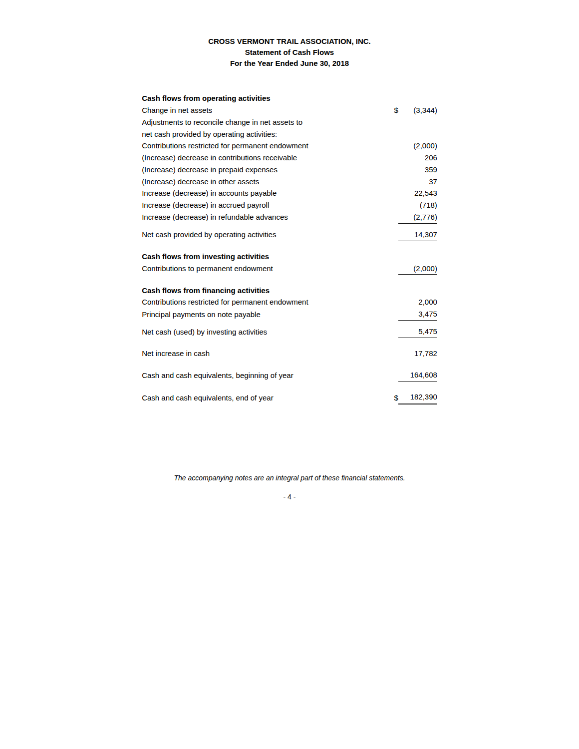CROSS VERMONT TRAIL ASSOCIATION, INC.
Statement of Cash Flows
For the Year Ended June 30, 2018
| Cash flows from operating activities | | |
| Change in net assets | $ | (3,344) |
| Adjustments to reconcile change in net assets to | | |
| net cash provided by operating activities: | | |
| Contributions restricted for permanent endowment | | (2,000) |
| (Increase) decrease in contributions receivable | | 206 |
| (Increase) decrease in prepaid expenses | | 359 |
| (Increase) decrease in other assets | | 37 |
| Increase (decrease) in accounts payable | | 22,543 |
| Increase (decrease) in accrued payroll | | (718) |
| Increase (decrease) in refundable advances | | (2,776) |
| Net cash provided by operating activities | | 14,307 |
| Cash flows from investing activities | | |
| Contributions to permanent endowment | | (2,000) |
| Cash flows from financing activities | | |
| Contributions restricted for permanent endowment | | 2,000 |
| Principal payments on note payable | | 3,475 |
| Net cash (used) by investing activities | | 5,475 |
| Net increase in cash | | 17,782 |
| Cash and cash equivalents, beginning of year | | 164,608 |
| Cash and cash equivalents, end of year | $ | 182,390 |
The accompanying notes are an integral part of these financial statements.
- 4 -